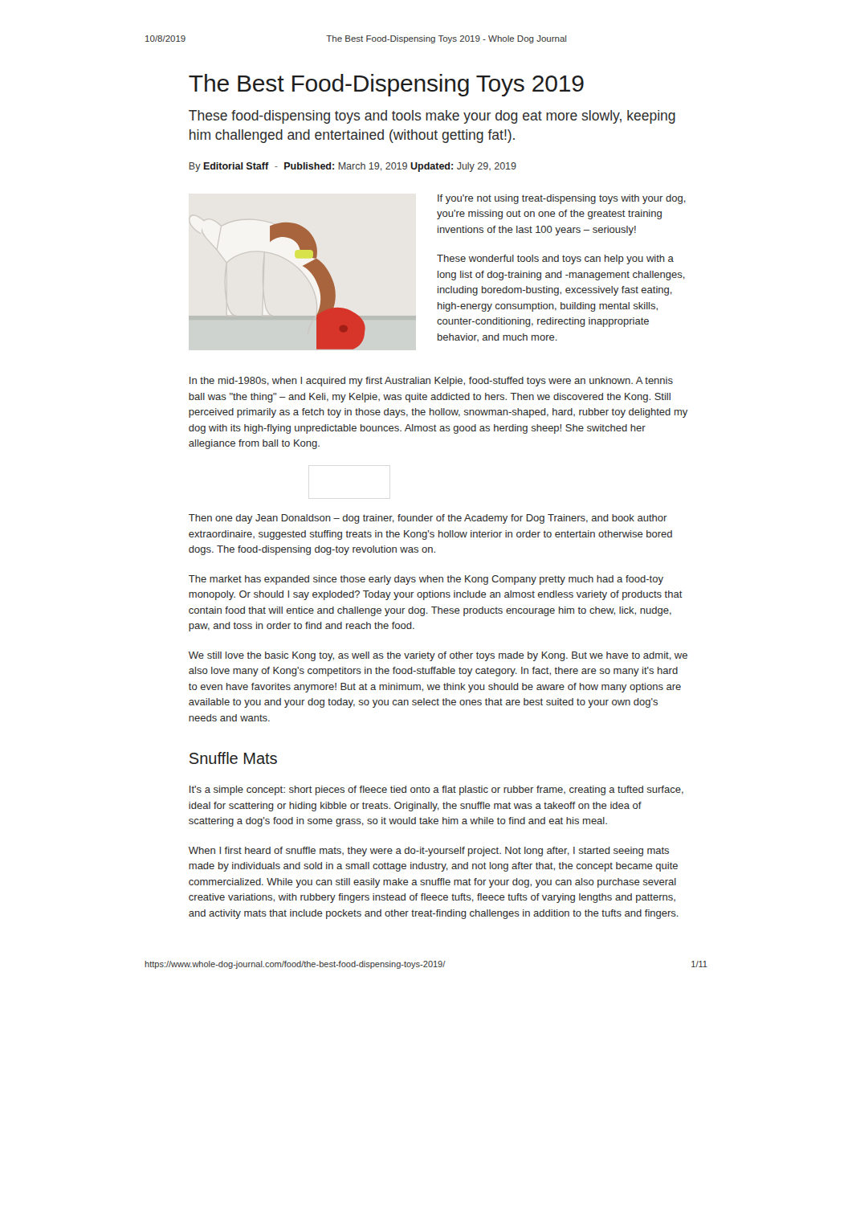10/8/2019 The Best Food-Dispensing Toys 2019 - Whole Dog Journal
The Best Food-Dispensing Toys 2019
These food-dispensing toys and tools make your dog eat more slowly, keeping him challenged and entertained (without getting fat!).
By Editorial Staff - Published: March 19, 2019 Updated: July 29, 2019
If you're not using treat-dispensing toys with your dog, you're missing out on one of the greatest training inventions of the last 100 years – seriously!
These wonderful tools and toys can help you with a long list of dog-training and -management challenges, including boredom-busting, excessively fast eating, high-energy consumption, building mental skills, counter-conditioning, redirecting inappropriate behavior, and much more.
In the mid-1980s, when I acquired my first Australian Kelpie, food-stuffed toys were an unknown. A tennis ball was "the thing" – and Keli, my Kelpie, was quite addicted to hers. Then we discovered the Kong. Still perceived primarily as a fetch toy in those days, the hollow, snowman-shaped, hard, rubber toy delighted my dog with its high-flying unpredictable bounces. Almost as good as herding sheep! She switched her allegiance from ball to Kong.
Then one day Jean Donaldson – dog trainer, founder of the Academy for Dog Trainers, and book author extraordinaire, suggested stuffing treats in the Kong's hollow interior in order to entertain otherwise bored dogs. The food-dispensing dog-toy revolution was on.
The market has expanded since those early days when the Kong Company pretty much had a food-toy monopoly. Or should I say exploded? Today your options include an almost endless variety of products that contain food that will entice and challenge your dog. These products encourage him to chew, lick, nudge, paw, and toss in order to find and reach the food.
We still love the basic Kong toy, as well as the variety of other toys made by Kong. But we have to admit, we also love many of Kong's competitors in the food-stuffable toy category. In fact, there are so many it's hard to even have favorites anymore! But at a minimum, we think you should be aware of how many options are available to you and your dog today, so you can select the ones that are best suited to your own dog's needs and wants.
Snuffle Mats
It's a simple concept: short pieces of fleece tied onto a flat plastic or rubber frame, creating a tufted surface, ideal for scattering or hiding kibble or treats. Originally, the snuffle mat was a takeoff on the idea of scattering a dog's food in some grass, so it would take him a while to find and eat his meal.
When I first heard of snuffle mats, they were a do-it-yourself project. Not long after, I started seeing mats made by individuals and sold in a small cottage industry, and not long after that, the concept became quite commercialized. While you can still easily make a snuffle mat for your dog, you can also purchase several creative variations, with rubbery fingers instead of fleece tufts, fleece tufts of varying lengths and patterns, and activity mats that include pockets and other treat-finding challenges in addition to the tufts and fingers.
https://www.whole-dog-journal.com/food/the-best-food-dispensing-toys-2019/ 1/11